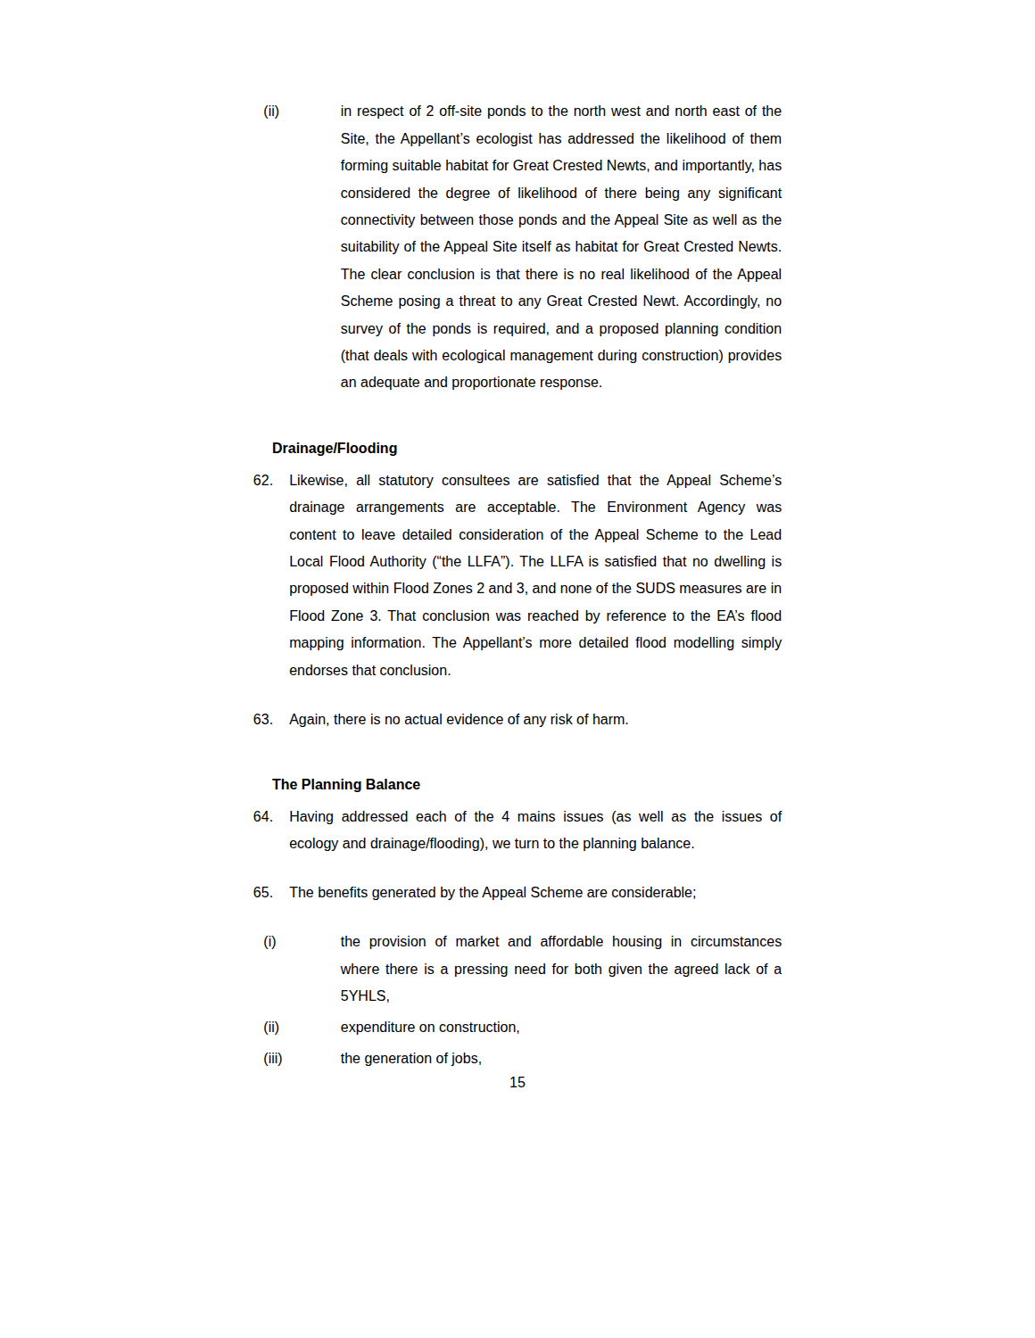(ii)
in respect of 2 off-site ponds to the north west and north east of the Site, the Appellant’s ecologist has addressed the likelihood of them forming suitable habitat for Great Crested Newts, and importantly, has considered the degree of likelihood of there being any significant connectivity between those ponds and the Appeal Site as well as the suitability of the Appeal Site itself as habitat for Great Crested Newts. The clear conclusion is that there is no real likelihood of the Appeal Scheme posing a threat to any Great Crested Newt. Accordingly, no survey of the ponds is required, and a proposed planning condition (that deals with ecological management during construction) provides an adequate and proportionate response.
Drainage/Flooding
62.
Likewise, all statutory consultees are satisfied that the Appeal Scheme’s drainage arrangements are acceptable. The Environment Agency was content to leave detailed consideration of the Appeal Scheme to the Lead Local Flood Authority (“the LLFA”). The LLFA is satisfied that no dwelling is proposed within Flood Zones 2 and 3, and none of the SUDS measures are in Flood Zone 3. That conclusion was reached by reference to the EA’s flood mapping information. The Appellant’s more detailed flood modelling simply endorses that conclusion.
63.
Again, there is no actual evidence of any risk of harm.
The Planning Balance
64.
Having addressed each of the 4 mains issues (as well as the issues of ecology and drainage/flooding), we turn to the planning balance.
65.
The benefits generated by the Appeal Scheme are considerable;
(i)
the provision of market and affordable housing in circumstances where there is a pressing need for both given the agreed lack of a 5YHLS,
(ii)
expenditure on construction,
(iii)
the generation of jobs,
15